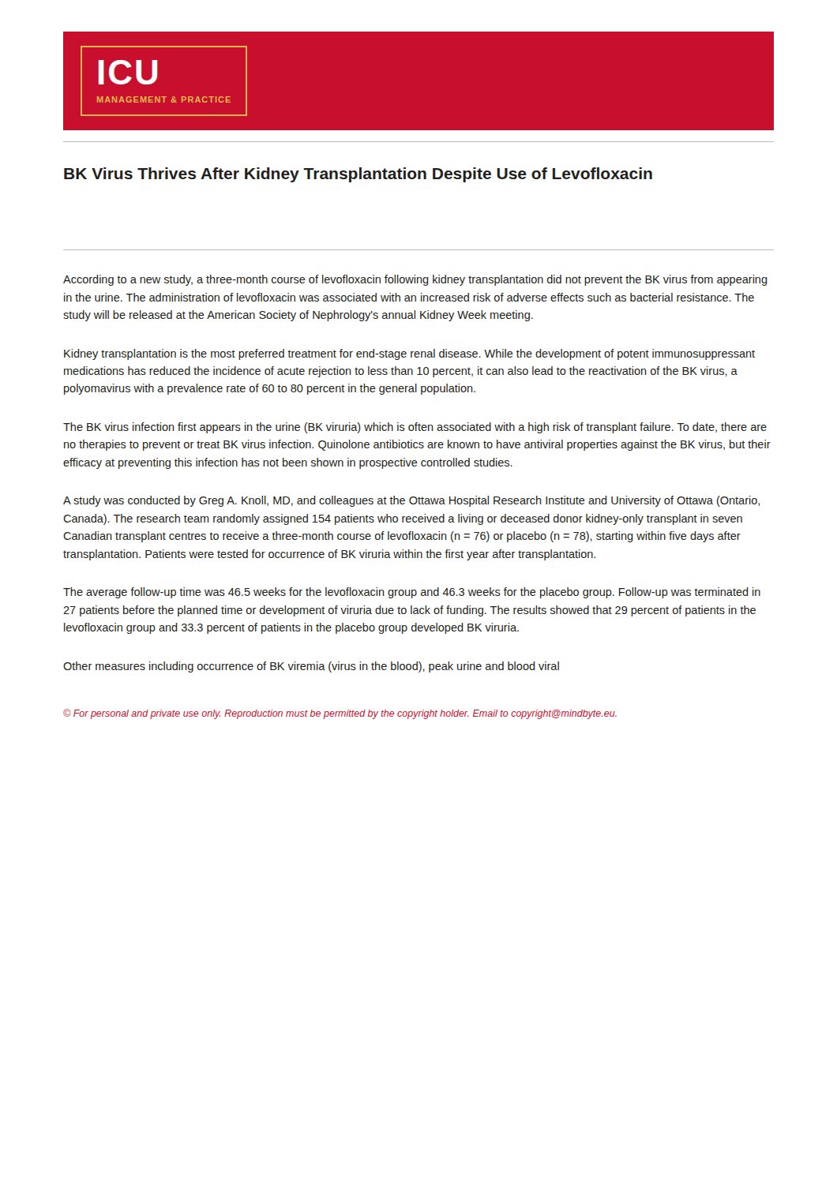ICU MANAGEMENT & PRACTICE
BK Virus Thrives After Kidney Transplantation Despite Use of Levofloxacin
According to a new study, a three-month course of levofloxacin following kidney transplantation did not prevent the BK virus from appearing in the urine. The administration of levofloxacin was associated with an increased risk of adverse effects such as bacterial resistance. The study will be released at the American Society of Nephrology's annual Kidney Week meeting.
Kidney transplantation is the most preferred treatment for end-stage renal disease. While the development of potent immunosuppressant medications has reduced the incidence of acute rejection to less than 10 percent, it can also lead to the reactivation of the BK virus, a polyomavirus with a prevalence rate of 60 to 80 percent in the general population.
The BK virus infection first appears in the urine (BK viruria) which is often associated with a high risk of transplant failure. To date, there are no therapies to prevent or treat BK virus infection. Quinolone antibiotics are known to have antiviral properties against the BK virus, but their efficacy at preventing this infection has not been shown in prospective controlled studies.
A study was conducted by Greg A. Knoll, MD, and colleagues at the Ottawa Hospital Research Institute and University of Ottawa (Ontario, Canada). The research team randomly assigned 154 patients who received a living or deceased donor kidney-only transplant in seven Canadian transplant centres to receive a three-month course of levofloxacin (n = 76) or placebo (n = 78), starting within five days after transplantation. Patients were tested for occurrence of BK viruria within the first year after transplantation.
The average follow-up time was 46.5 weeks for the levofloxacin group and 46.3 weeks for the placebo group. Follow-up was terminated in 27 patients before the planned time or development of viruria due to lack of funding. The results showed that 29 percent of patients in the levofloxacin group and 33.3 percent of patients in the placebo group developed BK viruria.
Other measures including occurrence of BK viremia (virus in the blood), peak urine and blood viral
© For personal and private use only. Reproduction must be permitted by the copyright holder. Email to copyright@mindbyte.eu.